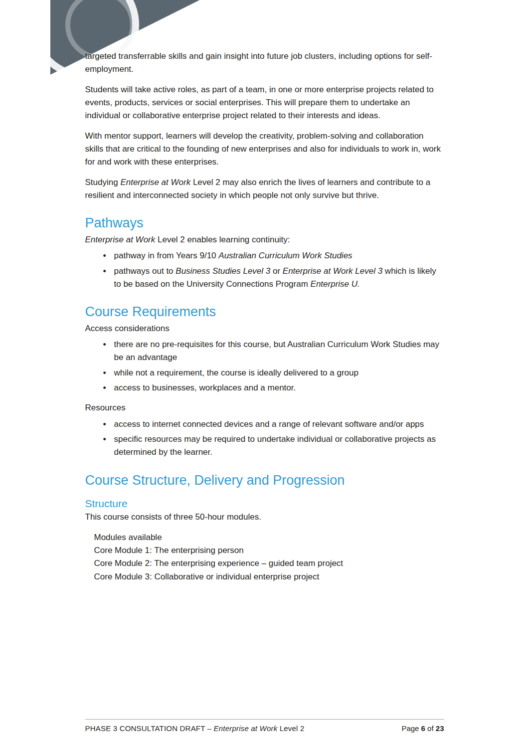targeted transferrable skills and gain insight into future job clusters, including options for self-employment.
Students will take active roles, as part of a team, in one or more enterprise projects related to events, products, services or social enterprises. This will prepare them to undertake an individual or collaborative enterprise project related to their interests and ideas.
With mentor support, learners will develop the creativity, problem-solving and collaboration skills that are critical to the founding of new enterprises and also for individuals to work in, work for and work with these enterprises.
Studying Enterprise at Work Level 2 may also enrich the lives of learners and contribute to a resilient and interconnected society in which people not only survive but thrive.
Pathways
Enterprise at Work Level 2 enables learning continuity:
pathway in from Years 9/10 Australian Curriculum Work Studies
pathways out to Business Studies Level 3 or Enterprise at Work Level 3 which is likely to be based on the University Connections Program Enterprise U.
Course Requirements
Access considerations
there are no pre-requisites for this course, but Australian Curriculum Work Studies may be an advantage
while not a requirement, the course is ideally delivered to a group
access to businesses, workplaces and a mentor.
Resources
access to internet connected devices and a range of relevant software and/or apps
specific resources may be required to undertake individual or collaborative projects as determined by the learner.
Course Structure, Delivery and Progression
Structure
This course consists of three 50-hour modules.
Modules available
Core Module 1: The enterprising person
Core Module 2: The enterprising experience – guided team project
Core Module 3: Collaborative or individual enterprise project
PHASE 3 CONSULTATION DRAFT – Enterprise at Work Level 2
Page 6 of 23